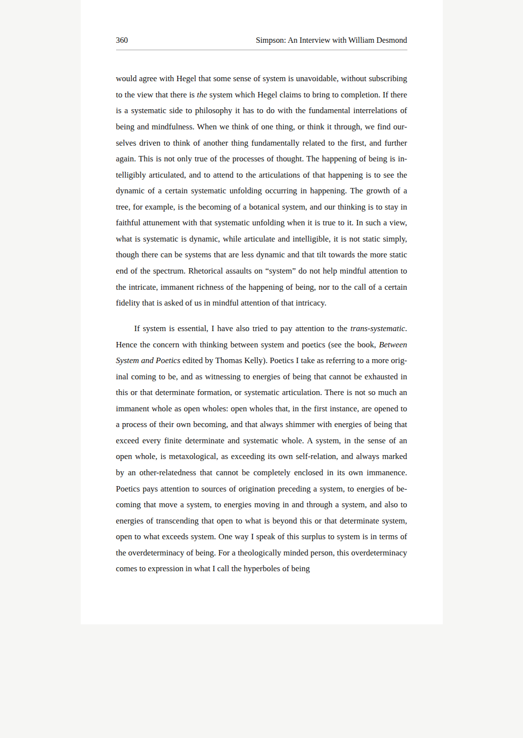360 Simpson: An Interview with William Desmond
would agree with Hegel that some sense of system is unavoidable, without subscribing to the view that there is the system which Hegel claims to bring to completion. If there is a systematic side to philosophy it has to do with the fundamental interrelations of being and mindfulness. When we think of one thing, or think it through, we find ourselves driven to think of another thing fundamentally related to the first, and further again. This is not only true of the processes of thought. The happening of being is intelligibly articulated, and to attend to the articulations of that happening is to see the dynamic of a certain systematic unfolding occurring in happening. The growth of a tree, for example, is the becoming of a botanical system, and our thinking is to stay in faithful attunement with that systematic unfolding when it is true to it. In such a view, what is systematic is dynamic, while articulate and intelligible, it is not static simply, though there can be systems that are less dynamic and that tilt towards the more static end of the spectrum. Rhetorical assaults on “system” do not help mindful attention to the intricate, immanent richness of the happening of being, nor to the call of a certain fidelity that is asked of us in mindful attention of that intricacy.
If system is essential, I have also tried to pay attention to the trans-systematic. Hence the concern with thinking between system and poetics (see the book, Between System and Poetics edited by Thomas Kelly). Poetics I take as referring to a more original coming to be, and as witnessing to energies of being that cannot be exhausted in this or that determinate formation, or systematic articulation. There is not so much an immanent whole as open wholes: open wholes that, in the first instance, are opened to a process of their own becoming, and that always shimmer with energies of being that exceed every finite determinate and systematic whole. A system, in the sense of an open whole, is metaxological, as exceeding its own self-relation, and always marked by an other-relatedness that cannot be completely enclosed in its own immanence. Poetics pays attention to sources of origination preceding a system, to energies of becoming that move a system, to energies moving in and through a system, and also to energies of transcending that open to what is beyond this or that determinate system, open to what exceeds system. One way I speak of this surplus to system is in terms of the overdeterminacy of being. For a theologically minded person, this overdeterminacy comes to expression in what I call the hyperboles of being